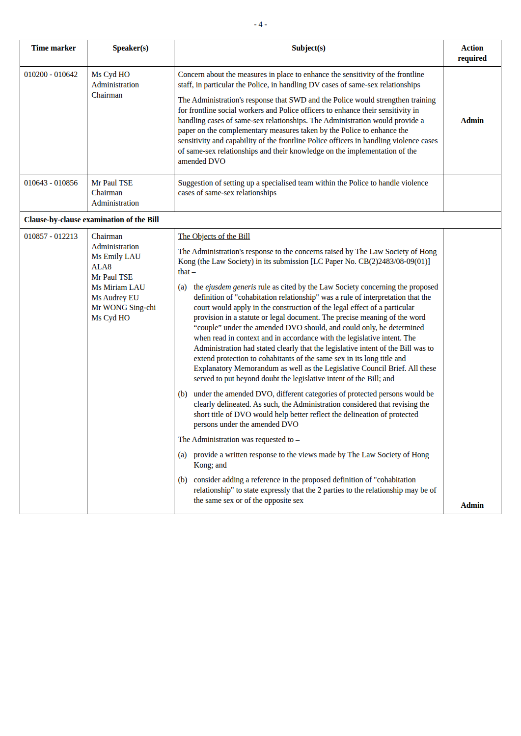- 4 -
| Time marker | Speaker(s) | Subject(s) | Action required |
| --- | --- | --- | --- |
| 010200 - 010642 | Ms Cyd HO Administration Chairman | Concern about the measures in place to enhance the sensitivity of the frontline staff, in particular the Police, in handling DV cases of same-sex relationships The Administration's response that SWD and the Police would strengthen training for frontline social workers and Police officers to enhance their sensitivity in handling cases of same-sex relationships. The Administration would provide a paper on the complementary measures taken by the Police to enhance the sensitivity and capability of the frontline Police officers in handling violence cases of same-sex relationships and their knowledge on the implementation of the amended DVO | Admin |
| 010643 - 010856 | Mr Paul TSE Chairman Administration | Suggestion of setting up a specialised team within the Police to handle violence cases of same-sex relationships | |
| Clause-by-clause examination of the Bill |
| 010857 - 012213 | Chairman Administration Ms Emily LAU ALA8 Mr Paul TSE Ms Miriam LAU Ms Audrey EU Mr WONG Sing-chi Ms Cyd HO | The Objects of the Bill The Administration's response to the concerns raised by The Law Society of Hong Kong (the Law Society) in its submission [LC Paper No. CB(2)2483/08-09(01)] that – (a) the ejusdem generis rule as cited by the Law Society concerning the proposed definition of "cohabitation relationship" was a rule of interpretation that the court would apply in the construction of the legal effect of a particular provision in a statute or legal document. The precise meaning of the word “couple” under the amended DVO should, and could only, be determined when read in context and in accordance with the legislative intent. The Administration had stated clearly that the legislative intent of the Bill was to extend protection to cohabitants of the same sex in its long title and Explanatory Memorandum as well as the Legislative Council Brief. All these served to put beyond doubt the legislative intent of the Bill; and (b) under the amended DVO, different categories of protected persons would be clearly delineated. As such, the Administration considered that revising the short title of DVO would help better reflect the delineation of protected persons under the amended DVO The Administration was requested to – (a) provide a written response to the views made by The Law Society of Hong Kong; and (b) consider adding a reference in the proposed definition of "cohabitation relationship" to state expressly that the 2 parties to the relationship may be of the same sex or of the opposite sex | Admin |